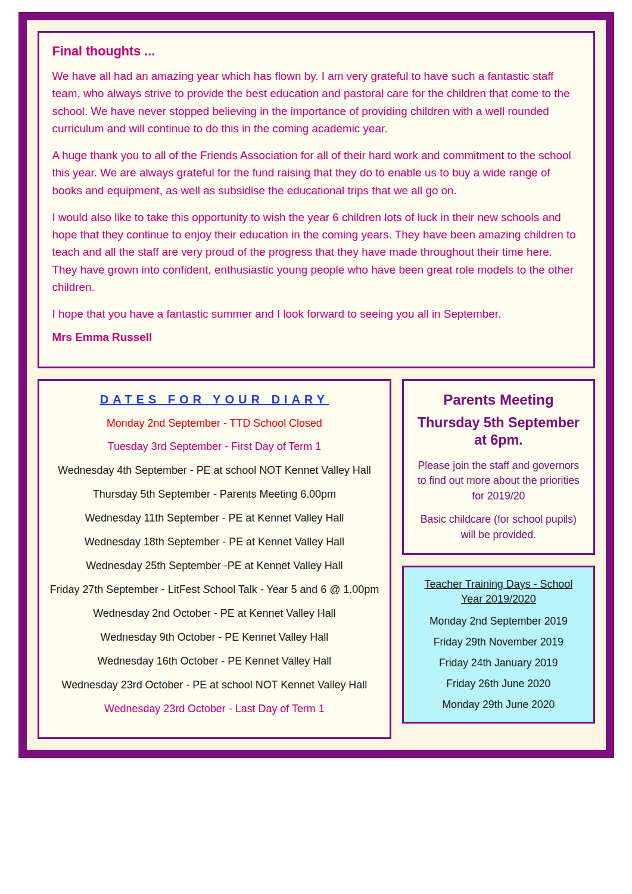Final thoughts ...
We have all had an amazing year which has flown by. I am very grateful to have such a fantastic staff team, who always strive to provide the best education and pastoral care for the children that come to the school. We have never stopped believing in the importance of providing children with a well rounded curriculum and will continue to do this in the coming academic year.
A huge thank you to all of the Friends Association for all of their hard work and commitment to the school this year. We are always grateful for the fund raising that they do to enable us to buy a wide range of books and equipment, as well as subsidise the educational trips that we all go on.
I would also like to take this opportunity to wish the year 6 children lots of luck in their new schools and hope that they continue to enjoy their education in the coming years. They have been amazing children to teach and all the staff are very proud of the progress that they have made throughout their time here. They have grown into confident, enthusiastic young people who have been great role models to the other children.
I hope that you have a fantastic summer and I look forward to seeing you all in September. Mrs Emma Russell
DATES FOR YOUR DIARY
Monday 2nd September - TTD School Closed
Tuesday 3rd September - First Day of Term 1
Wednesday 4th September - PE at school NOT Kennet Valley Hall
Thursday 5th September - Parents Meeting 6.00pm
Wednesday 11th September - PE at Kennet Valley Hall
Wednesday 18th September - PE at Kennet Valley Hall
Wednesday 25th September -PE at Kennet Valley Hall
Friday 27th September - LitFest School Talk - Year 5 and 6 @ 1.00pm
Wednesday 2nd October - PE at Kennet Valley Hall
Wednesday 9th October - PE Kennet Valley Hall
Wednesday 16th October - PE Kennet Valley Hall
Wednesday 23rd October - PE at school NOT Kennet Valley Hall
Wednesday 23rd October - Last Day of Term 1
Parents Meeting
Thursday 5th September at 6pm.
Please join the staff and governors to find out more about the priorities for 2019/20
Basic childcare (for school pupils) will be provided.
Teacher Training Days - School Year 2019/2020
Monday 2nd September 2019
Friday 29th November 2019
Friday 24th January 2019
Friday 26th June 2020
Monday 29th June 2020